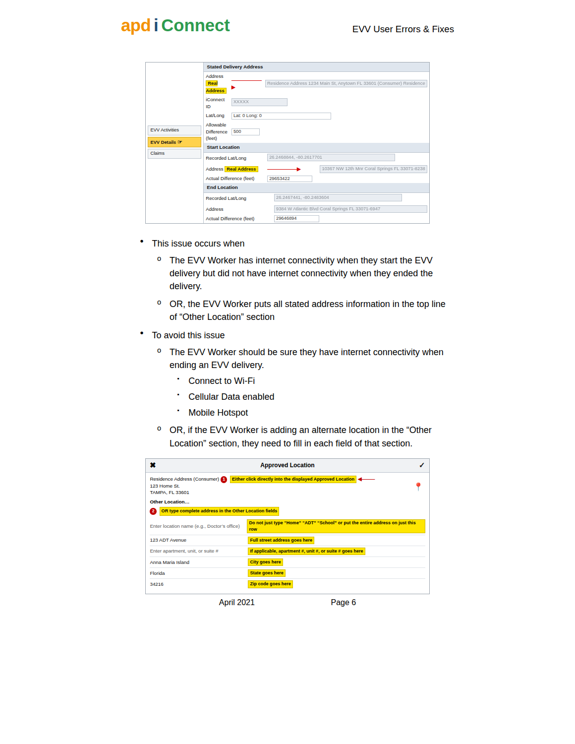apd iConnect
EVV User Errors & Fixes
| EVV Activities EVV Details ☞ Claims | Stated Delivery Address / Address Real Address / / Residence Address 1234 Main St, Anytown FL 33601 (Consumer) Residence / / iConnect ID / XXXXX / / Lat/Long / Lat: 0 Long: 0 / / Allowable Difference (feet) / 500 / Start Location / Recorded Lat/Long / 26.2468844, -80.2617701 / / Address Real Address / / 10367 NW 12th Mnr Coral Springs FL 33071-8238 / / Actual Difference (feet) / 29653422 / End Location / Recorded Lat/Long / 26.2467441, -80.2483604 / / Address / 9384 W Atlantic Blvd Coral Springs FL 33071-6947 / / Actual Difference (feet) / 29646894 / |
This issue occurs when
The EVV Worker has internet connectivity when they start the EVV delivery but did not have internet connectivity when they ended the delivery.
OR, the EVV Worker puts all stated address information in the top line of “Other Location” section
To avoid this issue
The EVV Worker should be sure they have internet connectivity when ending an EVV delivery.
Connect to Wi-Fi
Cellular Data enabled
Mobile Hotspot
OR, if the EVV Worker is adding an alternate location in the “Other Location” section, they need to fill in each field of that section.
✖ Approved Location ✓
📍
Residence Address (Consumer) 1 Either click directly into the displayed Approved Location ◀———
123 Home St.
TAMPA, FL 33601
Other Location…
2 OR type complete address in the Other Location fields
Enter location name (e.g., Doctor’s office) Do not just type “Home” “ADT” “School” or put the entire address on just this row
123 ADT Avenue Full street address goes here
Enter apartment, unit, or suite # If applicable, apartment #, unit #, or suite # goes here
Anna Maria Island City goes here
Florida State goes here
34216 Zip code goes here
April 2021 Page 6